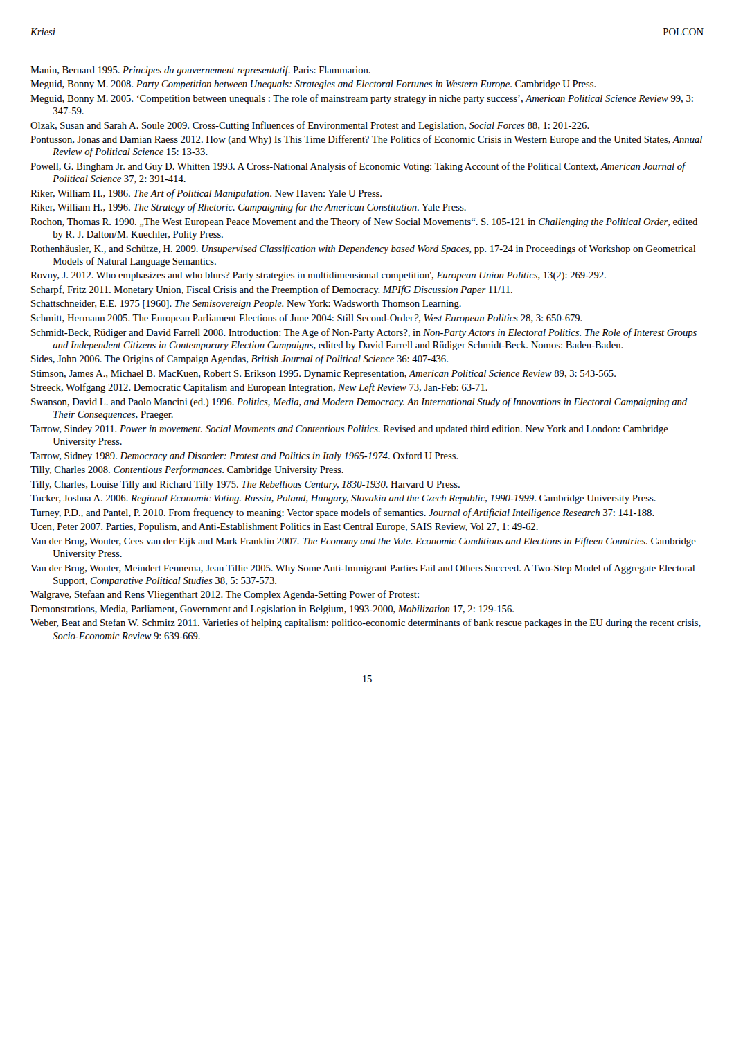Kriesi POLCON
Manin, Bernard 1995. Principes du gouvernement representatif. Paris: Flammarion.
Meguid, Bonny M. 2008. Party Competition between Unequals: Strategies and Electoral Fortunes in Western Europe. Cambridge U Press.
Meguid, Bonny M. 2005. ‘Competition between unequals : The role of mainstream party strategy in niche party success’, American Political Science Review 99, 3: 347-59.
Olzak, Susan and Sarah A. Soule 2009. Cross-Cutting Influences of Environmental Protest and Legislation, Social Forces 88, 1: 201-226.
Pontusson, Jonas and Damian Raess 2012. How (and Why) Is This Time Different? The Politics of Economic Crisis in Western Europe and the United States, Annual Review of Political Science 15: 13-33.
Powell, G. Bingham Jr. and Guy D. Whitten 1993. A Cross-National Analysis of Economic Voting: Taking Account of the Political Context, American Journal of Political Science 37, 2: 391-414.
Riker, William H., 1986. The Art of Political Manipulation. New Haven: Yale U Press.
Riker, William H., 1996. The Strategy of Rhetoric. Campaigning for the American Constitution. Yale Press.
Rochon, Thomas R. 1990. „The West European Peace Movement and the Theory of New Social Movements“. S. 105-121 in Challenging the Political Order, edited by R. J. Dalton/M. Kuechler, Polity Press.
Rothenhäusler, K., and Schütze, H. 2009. Unsupervised Classification with Dependency based Word Spaces, pp. 17-24 in Proceedings of Workshop on Geometrical Models of Natural Language Semantics.
Rovny, J. 2012. Who emphasizes and who blurs? Party strategies in multidimensional competition', European Union Politics, 13(2): 269-292.
Scharpf, Fritz 2011. Monetary Union, Fiscal Crisis and the Preemption of Democracy. MPIfG Discussion Paper 11/11.
Schattschneider, E.E. 1975 [1960]. The Semisovereign People. New York: Wadsworth Thomson Learning.
Schmitt, Hermann 2005. The European Parliament Elections of June 2004: Still Second-Order?, West European Politics 28, 3: 650-679.
Schmidt-Beck, Rüdiger and David Farrell 2008. Introduction: The Age of Non-Party Actors?, in Non-Party Actors in Electoral Politics. The Role of Interest Groups and Independent Citizens in Contemporary Election Campaigns, edited by David Farrell and Rüdiger Schmidt-Beck. Nomos: Baden-Baden.
Sides, John 2006. The Origins of Campaign Agendas, British Journal of Political Science 36: 407-436.
Stimson, James A., Michael B. MacKuen, Robert S. Erikson 1995. Dynamic Representation, American Political Science Review 89, 3: 543-565.
Streeck, Wolfgang 2012. Democratic Capitalism and European Integration, New Left Review 73, Jan-Feb: 63-71.
Swanson, David L. and Paolo Mancini (ed.) 1996. Politics, Media, and Modern Democracy. An International Study of Innovations in Electoral Campaigning and Their Consequences, Praeger.
Tarrow, Sindey 2011. Power in movement. Social Movments and Contentious Politics. Revised and updated third edition. New York and London: Cambridge University Press.
Tarrow, Sidney 1989. Democracy and Disorder: Protest and Politics in Italy 1965-1974. Oxford U Press.
Tilly, Charles 2008. Contentious Performances. Cambridge University Press.
Tilly, Charles, Louise Tilly and Richard Tilly 1975. The Rebellious Century, 1830-1930. Harvard U Press.
Tucker, Joshua A. 2006. Regional Economic Voting. Russia, Poland, Hungary, Slovakia and the Czech Republic, 1990-1999. Cambridge University Press.
Turney, P.D., and Pantel, P. 2010. From frequency to meaning: Vector space models of semantics. Journal of Artificial Intelligence Research 37: 141-188.
Ucen, Peter 2007. Parties, Populism, and Anti-Establishment Politics in East Central Europe, SAIS Review, Vol 27, 1: 49-62.
Van der Brug, Wouter, Cees van der Eijk and Mark Franklin 2007. The Economy and the Vote. Economic Conditions and Elections in Fifteen Countries. Cambridge University Press.
Van der Brug, Wouter, Meindert Fennema, Jean Tillie 2005. Why Some Anti-Immigrant Parties Fail and Others Succeed. A Two-Step Model of Aggregate Electoral Support, Comparative Political Studies 38, 5: 537-573.
Walgrave, Stefaan and Rens Vliegenthart 2012. The Complex Agenda-Setting Power of Protest:
Demonstrations, Media, Parliament, Government and Legislation in Belgium, 1993-2000, Mobilization 17, 2: 129-156.
Weber, Beat and Stefan W. Schmitz 2011. Varieties of helping capitalism: politico-economic determinants of bank rescue packages in the EU during the recent crisis, Socio-Economic Review 9: 639-669.
15